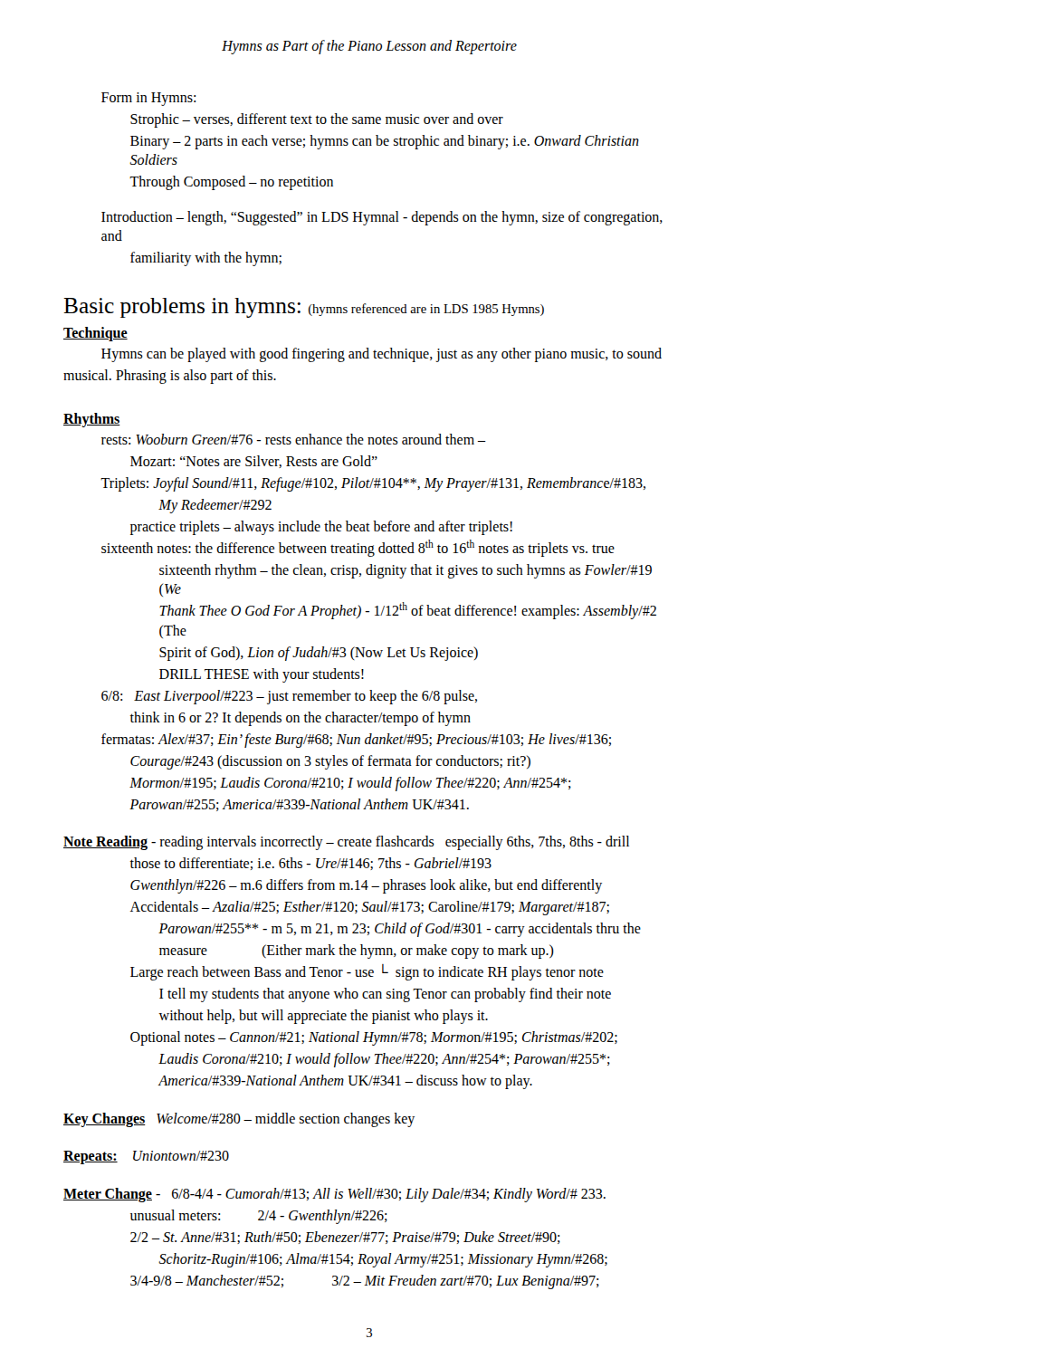Hymns as Part of the Piano Lesson and Repertoire
Form in Hymns:
Strophic – verses, different text to the same music over and over
Binary – 2 parts in each verse; hymns can be strophic and binary; i.e. Onward Christian Soldiers
Through Composed – no repetition
Introduction – length, “Suggested” in LDS Hymnal - depends on the hymn, size of congregation, and
familiarity with the hymn;
Basic problems in hymns: (hymns referenced are in LDS 1985 Hymns)
Technique
Hymns can be played with good fingering and technique, just as any other piano music, to sound
musical. Phrasing is also part of this.
Rhythms
rests: Wooburn Green/#76 - rests enhance the notes around them –
Mozart: “Notes are Silver, Rests are Gold”
Triplets: Joyful Sound/#11, Refuge/#102, Pilot/#104**, My Prayer/#131, Remembrance/#183,
My Redeemer/#292
practice triplets – always include the beat before and after triplets!
sixteenth notes: the difference between treating dotted 8th to 16th notes as triplets vs. true
sixteenth rhythm – the clean, crisp, dignity that it gives to such hymns as Fowler/#19 (We
Thank Thee O God For A Prophet) - 1/12th of beat difference! examples: Assembly/#2 (The
Spirit of God), Lion of Judah/#3 (Now Let Us Rejoice)
DRILL THESE with your students!
6/8: East Liverpool/#223 – just remember to keep the 6/8 pulse,
think in 6 or 2? It depends on the character/tempo of hymn
fermatas: Alex/#37; Ein’ feste Burg/#68; Nun danket/#95; Precious/#103; He lives/#136;
Courage/#243 (discussion on 3 styles of fermata for conductors; rit?)
Mormon/#195; Laudis Corona/#210; I would follow Thee/#220; Ann/#254*;
Parowan/#255; America/#339-National Anthem UK/#341.
Note Reading - reading intervals incorrectly – create flashcards especially 6ths, 7ths, 8ths - drill
those to differentiate; i.e. 6ths - Ure/#146; 7ths - Gabriel/#193
Gwenthlyn/#226 – m.6 differs from m.14 – phrases look alike, but end differently
Accidentals – Azalia/#25; Esther/#120; Saul/#173; Caroline/#179; Margaret/#187;
Parowan/#255** - m 5, m 21, m 23; Child of God/#301 - carry accidentals thru the
measure (Either mark the hymn, or make copy to mark up.)
Large reach between Bass and Tenor - use └ sign to indicate RH plays tenor note
I tell my students that anyone who can sing Tenor can probably find their note
without help, but will appreciate the pianist who plays it.
Optional notes – Cannon/#21; National Hymn/#78; Mormon/#195; Christmas/#202;
Laudis Corona/#210; I would follow Thee/#220; Ann/#254*; Parowan/#255*;
America/#339-National Anthem UK/#341 – discuss how to play.
Key Changes Welcome/#280 – middle section changes key
Repeats: Uniontown/#230
Meter Change - 6/8-4/4 - Cumorah/#13; All is Well/#30; Lily Dale/#34; Kindly Word/# 233.
unusual meters: 2/4 - Gwenthlyn/#226;
2/2 – St. Anne/#31; Ruth/#50; Ebenezer/#77; Praise/#79; Duke Street/#90;
Schoritz-Rugin/#106; Alma/#154; Royal Army/#251; Missionary Hymn/#268;
3/4-9/8 – Manchester/#52; 3/2 – Mit Freuden zart/#70; Lux Benigna/#97;
3